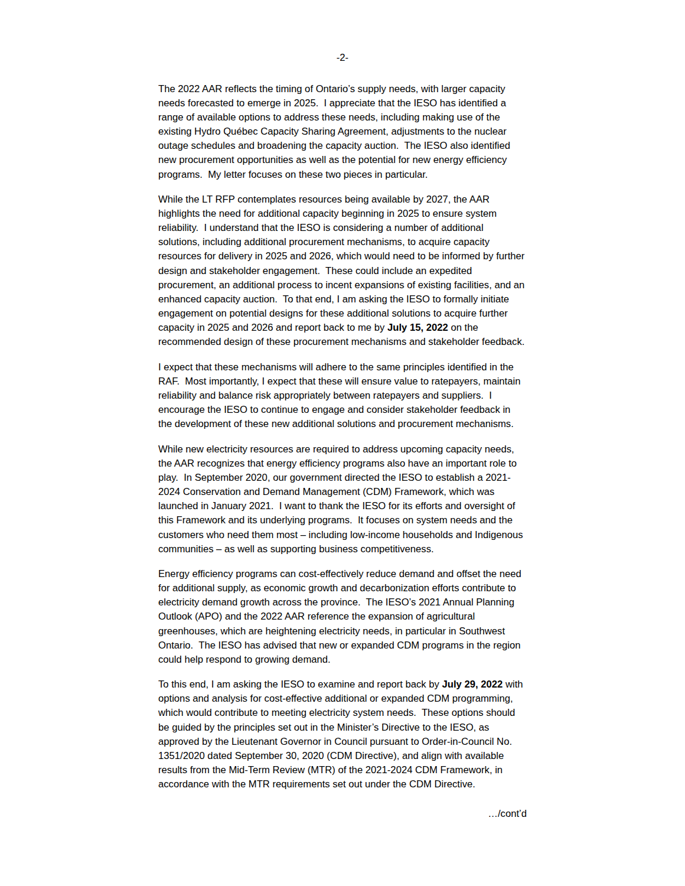-2-
The 2022 AAR reflects the timing of Ontario’s supply needs, with larger capacity needs forecasted to emerge in 2025. I appreciate that the IESO has identified a range of available options to address these needs, including making use of the existing Hydro Québec Capacity Sharing Agreement, adjustments to the nuclear outage schedules and broadening the capacity auction. The IESO also identified new procurement opportunities as well as the potential for new energy efficiency programs. My letter focuses on these two pieces in particular.
While the LT RFP contemplates resources being available by 2027, the AAR highlights the need for additional capacity beginning in 2025 to ensure system reliability. I understand that the IESO is considering a number of additional solutions, including additional procurement mechanisms, to acquire capacity resources for delivery in 2025 and 2026, which would need to be informed by further design and stakeholder engagement. These could include an expedited procurement, an additional process to incent expansions of existing facilities, and an enhanced capacity auction. To that end, I am asking the IESO to formally initiate engagement on potential designs for these additional solutions to acquire further capacity in 2025 and 2026 and report back to me by July 15, 2022 on the recommended design of these procurement mechanisms and stakeholder feedback.
I expect that these mechanisms will adhere to the same principles identified in the RAF. Most importantly, I expect that these will ensure value to ratepayers, maintain reliability and balance risk appropriately between ratepayers and suppliers. I encourage the IESO to continue to engage and consider stakeholder feedback in the development of these new additional solutions and procurement mechanisms.
While new electricity resources are required to address upcoming capacity needs, the AAR recognizes that energy efficiency programs also have an important role to play. In September 2020, our government directed the IESO to establish a 2021-2024 Conservation and Demand Management (CDM) Framework, which was launched in January 2021. I want to thank the IESO for its efforts and oversight of this Framework and its underlying programs. It focuses on system needs and the customers who need them most – including low-income households and Indigenous communities – as well as supporting business competitiveness.
Energy efficiency programs can cost-effectively reduce demand and offset the need for additional supply, as economic growth and decarbonization efforts contribute to electricity demand growth across the province. The IESO’s 2021 Annual Planning Outlook (APO) and the 2022 AAR reference the expansion of agricultural greenhouses, which are heightening electricity needs, in particular in Southwest Ontario. The IESO has advised that new or expanded CDM programs in the region could help respond to growing demand.
To this end, I am asking the IESO to examine and report back by July 29, 2022 with options and analysis for cost-effective additional or expanded CDM programming, which would contribute to meeting electricity system needs. These options should be guided by the principles set out in the Minister’s Directive to the IESO, as approved by the Lieutenant Governor in Council pursuant to Order-in-Council No. 1351/2020 dated September 30, 2020 (CDM Directive), and align with available results from the Mid-Term Review (MTR) of the 2021-2024 CDM Framework, in accordance with the MTR requirements set out under the CDM Directive.
…/cont’d